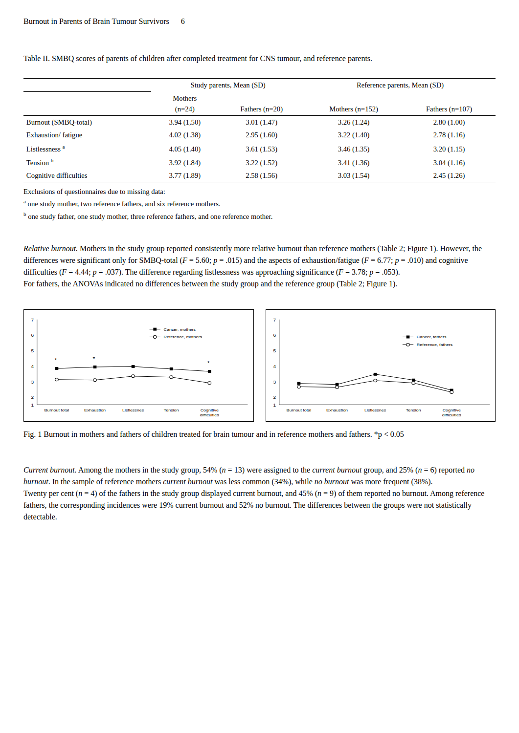Burnout in Parents of Brain Tumour Survivors6
Table II. SMBQ scores of parents of children after completed treatment for CNS tumour, and reference parents.
| | Study parents, Mean (SD) | Reference parents, Mean (SD) |
| --- | --- | --- |
| | Mothers (n=24) | Fathers (n=20) | Mothers (n=152) | Fathers (n=107) |
| Burnout (SMBQ-total) | 3.94 (1,50) | 3.01 (1.47) | 3.26 (1.24) | 2.80 (1.00) |
| Exhaustion/ fatigue | 4.02 (1.38) | 2.95 (1.60) | 3.22 (1.40) | 2.78 (1.16) |
| Listlessness a | 4.05 (1.40) | 3.61 (1.53) | 3.46 (1.35) | 3.20 (1.15) |
| Tension b | 3.92 (1.84) | 3.22 (1.52) | 3.41 (1.36) | 3.04 (1.16) |
| Cognitive difficulties | 3.77 (1.89) | 2.58 (1.56) | 3.03 (1.54) | 2.45 (1.26) |
Exclusions of questionnaires due to missing data:
a one study mother, two reference fathers, and six reference mothers.
b one study father, one study mother, three reference fathers, and one reference mother.
Relative burnout. Mothers in the study group reported consistently more relative burnout than reference mothers (Table 2; Figure 1). However, the differences were significant only for SMBQ-total (F = 5.60; p = .015) and the aspects of exhaustion/fatigue (F = 6.77; p = .010) and cognitive difficulties (F = 4.44; p = .037). The difference regarding listlessness was approaching significance (F = 3.78; p = .053).
For fathers, the ANOVAs indicated no differences between the study group and the reference group (Table 2; Figure 1).
7 6 5 4 3 2 1 Cancer, mothers Reference, mothers * * * Burnout total Exhaustion Listlessnes Tension Cognitive difficulties
7 6 5 4 3 2 1 Cancer, fathers Reference, fathers Burnout total Exhaustion Listlessnes Tension Cognitive difficulties
Fig. 1 Burnout in mothers and fathers of children treated for brain tumour and in reference mothers and fathers. *p < 0.05
Current burnout. Among the mothers in the study group, 54% (n = 13) were assigned to the current burnout group, and 25% (n = 6) reported no burnout. In the sample of reference mothers current burnout was less common (34%), while no burnout was more frequent (38%).
Twenty per cent (n = 4) of the fathers in the study group displayed current burnout, and 45% (n = 9) of them reported no burnout. Among reference fathers, the corresponding incidences were 19% current burnout and 52% no burnout. The differences between the groups were not statistically detectable.